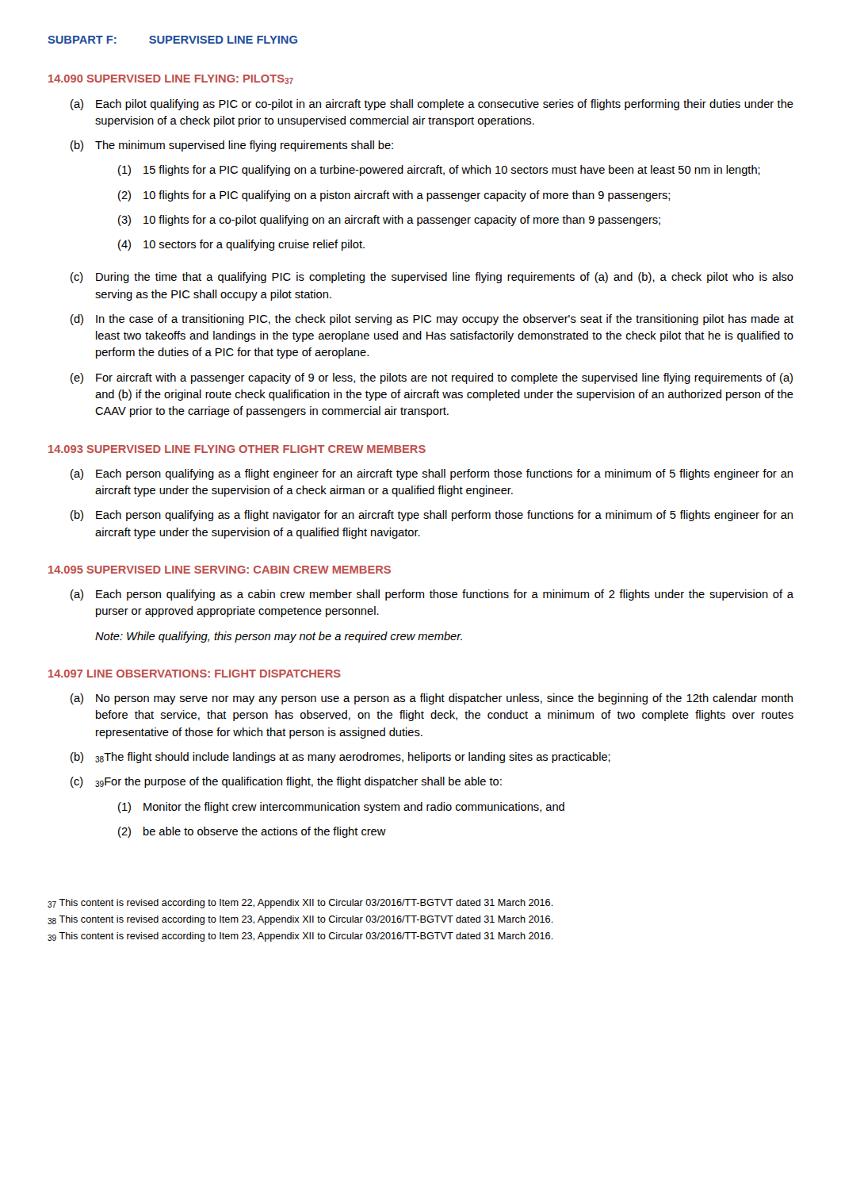SUBPART F: SUPERVISED LINE FLYING
14.090 SUPERVISED LINE FLYING: PILOTS37
(a)
Each pilot qualifying as PIC or co-pilot in an aircraft type shall complete a consecutive series of flights performing their duties under the supervision of a check pilot prior to unsupervised commercial air transport operations.
(b)
The minimum supervised line flying requirements shall be:
(1)
15 flights for a PIC qualifying on a turbine-powered aircraft, of which 10 sectors must have been at least 50 nm in length;
(2)
10 flights for a PIC qualifying on a piston aircraft with a passenger capacity of more than 9 passengers;
(3)
10 flights for a co-pilot qualifying on an aircraft with a passenger capacity of more than 9 passengers;
(4)
10 sectors for a qualifying cruise relief pilot.
(c)
During the time that a qualifying PIC is completing the supervised line flying requirements of (a) and (b), a check pilot who is also serving as the PIC shall occupy a pilot station.
(d)
In the case of a transitioning PIC, the check pilot serving as PIC may occupy the observer's seat if the transitioning pilot has made at least two takeoffs and landings in the type aeroplane used and Has satisfactorily demonstrated to the check pilot that he is qualified to perform the duties of a PIC for that type of aeroplane.
(e)
For aircraft with a passenger capacity of 9 or less, the pilots are not required to complete the supervised line flying requirements of (a) and (b) if the original route check qualification in the type of aircraft was completed under the supervision of an authorized person of the CAAV prior to the carriage of passengers in commercial air transport.
14.093 SUPERVISED LINE FLYING OTHER FLIGHT CREW MEMBERS
(a)
Each person qualifying as a flight engineer for an aircraft type shall perform those functions for a minimum of 5 flights engineer for an aircraft type under the supervision of a check airman or a qualified flight engineer.
(b)
Each person qualifying as a flight navigator for an aircraft type shall perform those functions for a minimum of 5 flights engineer for an aircraft type under the supervision of a qualified flight navigator.
14.095 SUPERVISED LINE SERVING: CABIN CREW MEMBERS
(a)
Each person qualifying as a cabin crew member shall perform those functions for a minimum of 2 flights under the supervision of a purser or approved appropriate competence personnel.
Note: While qualifying, this person may not be a required crew member.
14.097 LINE OBSERVATIONS: FLIGHT DISPATCHERS
(a)
No person may serve nor may any person use a person as a flight dispatcher unless, since the beginning of the 12th calendar month before that service, that person has observed, on the flight deck, the conduct a minimum of two complete flights over routes representative of those for which that person is assigned duties.
(b)
38The flight should include landings at as many aerodromes, heliports or landing sites as practicable;
(c)
39For the purpose of the qualification flight, the flight dispatcher shall be able to:
(1)
Monitor the flight crew intercommunication system and radio communications, and
(2)
be able to observe the actions of the flight crew
37 This content is revised according to Item 22, Appendix XII to Circular 03/2016/TT-BGTVT dated 31 March 2016.
38 This content is revised according to Item 23, Appendix XII to Circular 03/2016/TT-BGTVT dated 31 March 2016.
39 This content is revised according to Item 23, Appendix XII to Circular 03/2016/TT-BGTVT dated 31 March 2016.